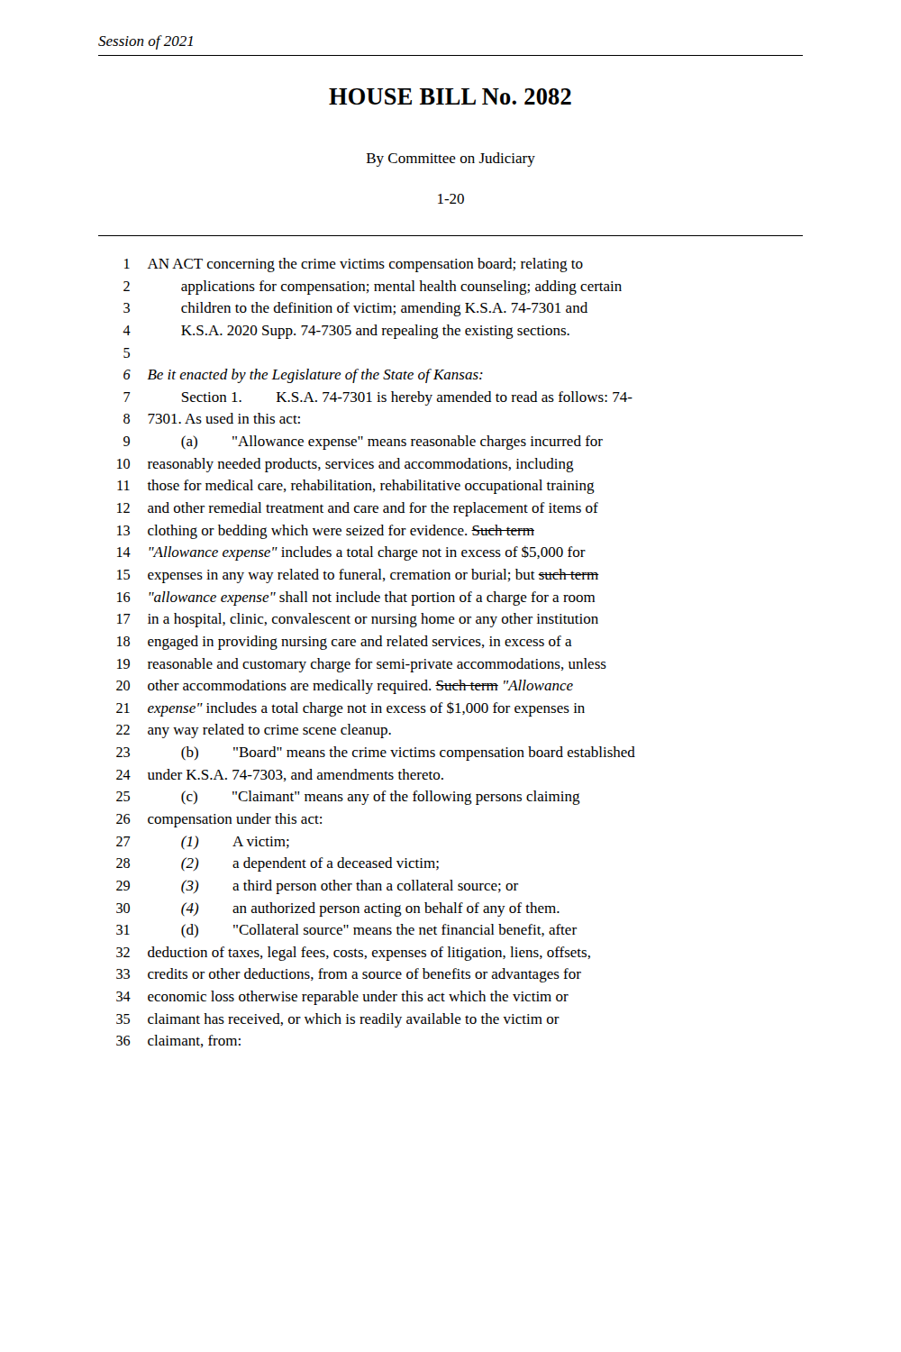Session of 2021
HOUSE BILL No. 2082
By Committee on Judiciary
1-20
AN ACT concerning the crime victims compensation board; relating to
applications for compensation; mental health counseling; adding certain
children to the definition of victim; amending K.S.A. 74-7301 and
K.S.A. 2020 Supp. 74-7305 and repealing the existing sections.
Be it enacted by the Legislature of the State of Kansas:
Section 1. K.S.A. 74-7301 is hereby amended to read as follows: 74-
7301. As used in this act:
(a) "Allowance expense" means reasonable charges incurred for
reasonably needed products, services and accommodations, including
those for medical care, rehabilitation, rehabilitative occupational training
and other remedial treatment and care and for the replacement of items of
clothing or bedding which were seized for evidence. Such term
"Allowance expense" includes a total charge not in excess of $5,000 for
expenses in any way related to funeral, cremation or burial; but such term
"allowance expense" shall not include that portion of a charge for a room
in a hospital, clinic, convalescent or nursing home or any other institution
engaged in providing nursing care and related services, in excess of a
reasonable and customary charge for semi-private accommodations, unless
other accommodations are medically required. Such term "Allowance
expense" includes a total charge not in excess of $1,000 for expenses in
any way related to crime scene cleanup.
(b) "Board" means the crime victims compensation board established
under K.S.A. 74-7303, and amendments thereto.
(c) "Claimant" means any of the following persons claiming
compensation under this act:
(1) A victim;
(2) a dependent of a deceased victim;
(3) a third person other than a collateral source; or
(4) an authorized person acting on behalf of any of them.
(d) "Collateral source" means the net financial benefit, after
deduction of taxes, legal fees, costs, expenses of litigation, liens, offsets,
credits or other deductions, from a source of benefits or advantages for
economic loss otherwise reparable under this act which the victim or
claimant has received, or which is readily available to the victim or
claimant, from: